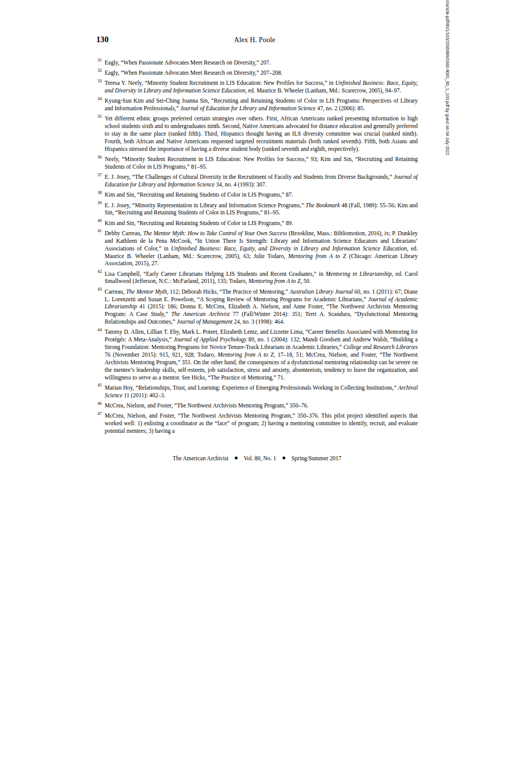130 Alex H. Poole
Downloaded from http://meridian.allenpress.com/american-archivist/article-pdf/80/1/103/2055995/0360-9081_80_1_103.pdf by guest on 04 July 2022
31 Eagly, “When Passionate Advocates Meet Research on Diversity,” 207.
32 Eagly, “When Passionate Advocates Meet Research on Diversity,” 207–208.
33 Teresa Y. Neely, “Minority Student Recruitment in LIS Education: New Profiles for Success,” in Unfinished Business: Race, Equity, and Diversity in Library and Information Science Education, ed. Maurice B. Wheeler (Lanham, Md.: Scarecrow, 2005), 94–97.
34 Kyung-Sun Kim and Sei-Ching Joanna Sin, “Recruiting and Retaining Students of Color in LIS Programs: Perspectives of Library and Information Professionals,” Journal of Education for Library and Information Science 47, no. 2 (2006): 85.
35 Yet different ethnic groups preferred certain strategies over others. First, African Americans ranked presenting information to high school students sixth and to undergraduates ninth. Second, Native Americans advocated for distance education and generally preferred to stay in the same place (ranked fifth). Third, Hispanics thought having an ILS diversity committee was crucial (ranked ninth). Fourth, both African and Native Americans requested targeted recruitment materials (both ranked seventh). Fifth, both Asians and Hispanics stressed the importance of having a diverse student body (ranked seventh and eighth, respectively).
36 Neely, “Minority Student Recruitment in LIS Education: New Profiles for Success,” 93; Kim and Sin, “Recruiting and Retaining Students of Color in LIS Programs,” 81–95.
37 E. J. Josey, “The Challenges of Cultural Diversity in the Recruitment of Faculty and Students from Diverse Backgrounds,” Journal of Education for Library and Information Science 34, no. 4 (1993): 307.
38 Kim and Sin, “Recruiting and Retaining Students of Color in LIS Programs,” 87.
39 E. J. Josey, “Minority Representation in Library and Information Science Programs,” The Bookmark 48 (Fall, 1989): 55–56; Kim and Sin, “Recruiting and Retaining Students of Color in LIS Programs,” 81–95.
40 Kim and Sin, “Recruiting and Retaining Students of Color in LIS Programs,” 89.
41 Debby Carreau, The Mentor Myth: How to Take Control of Your Own Success (Brookline, Mass.: Bibliomotion, 2016), ix; P. Dunkley and Kathleen de la Pena McCook, “In Union There Is Strength: Library and Information Science Educators and Librarians’ Associations of Color,” in Unfinished Business: Race, Equity, and Diversity in Library and Information Science Education, ed. Maurice B. Wheeler (Lanham, Md.: Scarecrow, 2005), 63; Julie Todaro, Mentoring from A to Z (Chicago: American Library Association, 2015), 27.
42 Lisa Campbell, “Early Career Librarians Helping LIS Students and Recent Graduates,” in Mentoring in Librarianship, ed. Carol Smallwood (Jefferson, N.C.: McFarland, 2011), 135; Todaro, Mentoring from A to Z, 50.
43 Carreau, The Mentor Myth, 112; Deborah Hicks, “The Practice of Mentoring,” Australian Library Journal 60, no. 1 (2011): 67; Diane L. Lorenzetti and Susan E. Powelson, “A Scoping Review of Mentoring Programs for Academic Librarians,” Journal of Academic Librarianship 41 (2015): 186; Donna E. McCrea, Elizabeth A. Nielson, and Anne Foster, “The Northwest Archivists Mentoring Program: A Case Study,” The American Archivist 77 (Fall/Winter 2014): 351; Terri A. Scandura, “Dysfunctional Mentoring Relationships and Outcomes,” Journal of Management 24, no. 3 (1998): 464.
44 Tammy D. Allen, Lillian T. Eby, Mark L. Poteet, Elizabeth Lentz, and Lizzette Lima, “Career Benefits Associated with Mentoring for Protégés: A Meta-Analysis,” Journal of Applied Psychology 89, no. 1 (2004): 132; Mandi Goodsett and Andrew Walsh, “Building a Strong Foundation: Mentoring Programs for Novice Tenure-Track Librarians in Academic Libraries,” College and Research Libraries 76 (November 2015): 915, 921, 928; Todaro, Mentoring from A to Z, 17–18, 51; McCrea, Nielson, and Foster, “The Northwest Archivists Mentoring Program,” 351. On the other hand, the consequences of a dysfunctional mentoring relationship can be severe on the mentee’s leadership skills, self-esteem, job satisfaction, stress and anxiety, absenteeism, tendency to leave the organization, and willingness to serve as a mentor. See Hicks, “The Practice of Mentoring,” 71.
45 Marian Hoy, “Relationships, Trust, and Learning: Experience of Emerging Professionals Working in Collecting Institutions,” Archival Science 11 (2011): 402–3.
46 McCrea, Nielson, and Foster, “The Northwest Archivists Mentoring Program,” 350–76.
47 McCrea, Nielson, and Foster, “The Northwest Archivists Mentoring Program,” 350–376. This pilot project identified aspects that worked well: 1) enlisting a coordinator as the “face” of program; 2) having a mentoring committee to identify, recruit, and evaluate potential mentees; 3) having a
The American Archivist Vol. 80, No. 1 Spring/Summer 2017